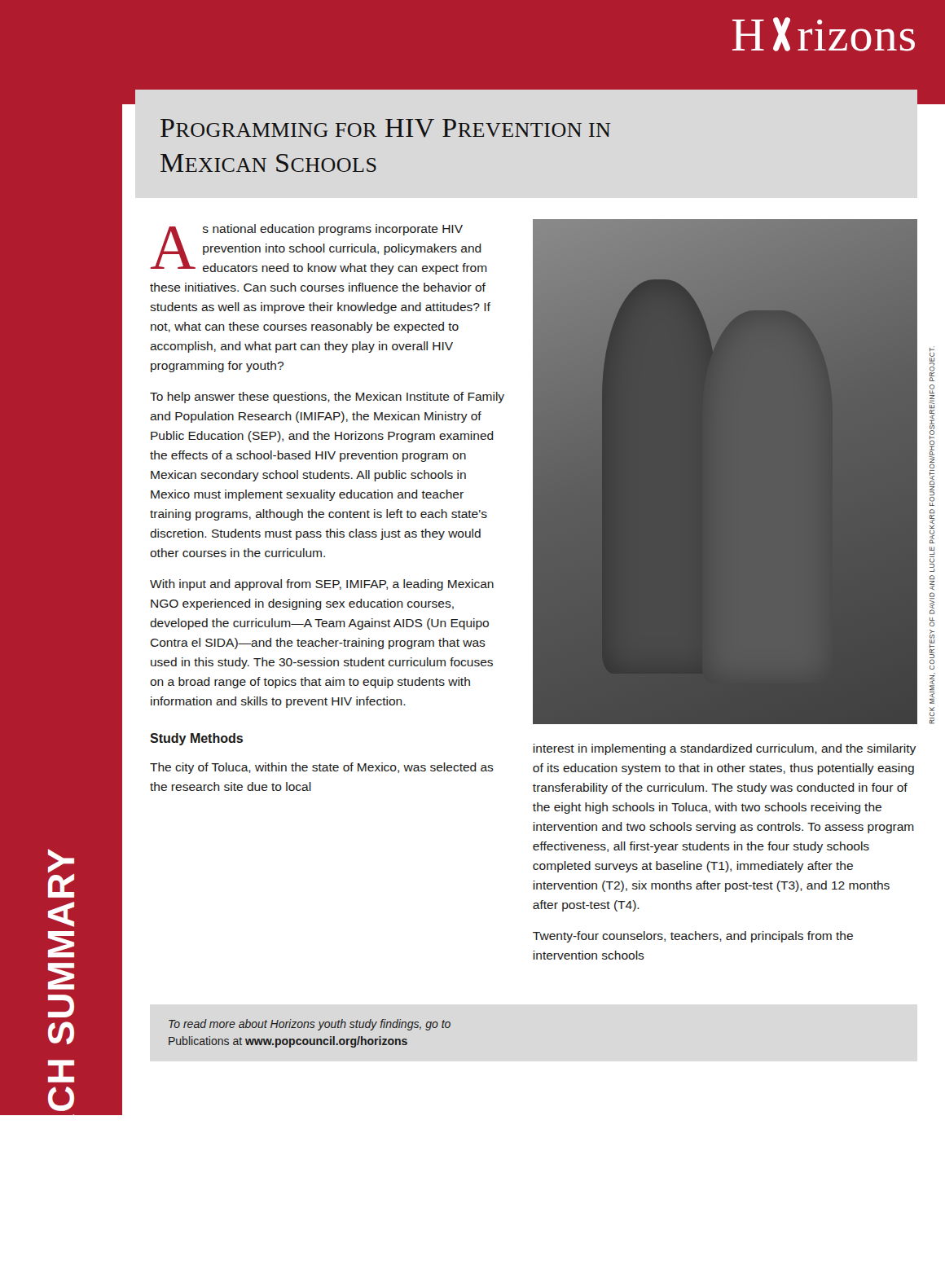H rizons
RESEARCH SUMMARY
PROGRAMMING FOR HIV PREVENTION IN
MEXICAN SCHOOLS
As national education programs incorporate HIV prevention into school curricula, policymakers and educators need to know what they can expect from these initiatives. Can such courses influence the behavior of students as well as improve their knowledge and attitudes? If not, what can these courses reasonably be expected to accomplish, and what part can they play in overall HIV programming for youth?
To help answer these questions, the Mexican Institute of Family and Population Research (IMIFAP), the Mexican Ministry of Public Education (SEP), and the Horizons Program examined the effects of a school-based HIV prevention program on Mexican secondary school students. All public schools in Mexico must implement sexuality education and teacher training programs, although the content is left to each state's discretion. Students must pass this class just as they would other courses in the curriculum.
With input and approval from SEP, IMIFAP, a leading Mexican NGO experienced in designing sex education courses, developed the curriculum—A Team Against AIDS (Un Equipo Contra el SIDA)—and the teacher-training program that was used in this study. The 30-session student curriculum focuses on a broad range of topics that aim to equip students with information and skills to prevent HIV infection.
Study Methods
The city of Toluca, within the state of Mexico, was selected as the research site due to local
RICK MAIMAN, COURTESY OF DAVID AND LUCILE PACKARD FOUNDATION/PHOTOSHARE/INFO PROJECT.
interest in implementing a standardized curriculum, and the similarity of its education system to that in other states, thus potentially easing transferability of the curriculum. The study was conducted in four of the eight high schools in Toluca, with two schools receiving the intervention and two schools serving as controls. To assess program effectiveness, all first-year students in the four study schools completed surveys at baseline (T1), immediately after the intervention (T2), six months after post-test (T3), and 12 months after post-test (T4).
Twenty-four counselors, teachers, and principals from the intervention schools
To read more about Horizons youth study findings, go to
Publications at www.popcouncil.org/horizons